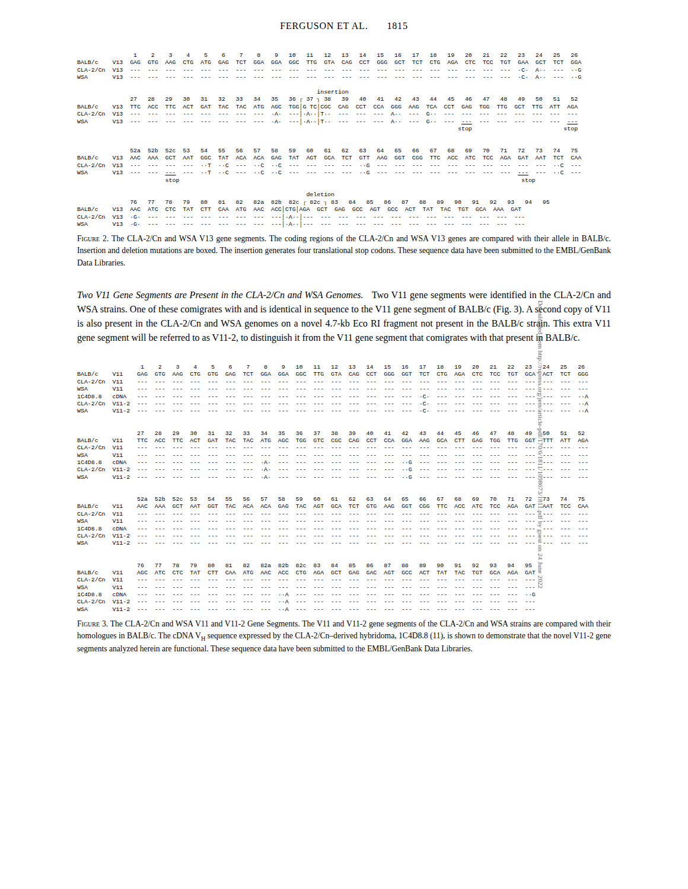FERGUSON ET AL. 1815
Downloaded from http://rupress.org/jem/article-pdf/170/6/1811/1098673/1811.pdf by guest on 24 June 2022
                1    2    3    4    5    6    7    8    9   10   11   12   13   14   15   16   17   18   19   20   21   22   23   24   25   26
BALB/c    V13  GAG  GTG  AAG  CTG  ATG  GAG  TCT  GGA  GGA  GGC  TTG  GTA  CAG  CCT  GGG  GCT  TCT  CTG  AGA  CTC  TCC  TGT  GAA  GCT  TCT  GGA
CLA-2/Cn  V13  ---  ---  ---  ---  ---  ---  ---  ---  ---  ---  ---  ---  ---  ---  ---  ---  ---  ---  ---  ---  ---  ---  ·C·  A··  ---  ··G
WSA       V13  ---  ---  ---  ---  ---  ---  ---  ---  ---  ---  ---  ---  ---  ---  ---  ---  ---  ---  ---  ---  ---  ---  ·C·  A··  ---  ··G

                                                                    insertion
               27   28   29   30   31   32   33   34   35   36 ┌ 37 ┐ 38   39   40   41   42   43   44   45   46   47   48   49   50   51   52
BALB/c    V13  TTC  ACC  TTC  ACT  GAT  TAC  TAC  ATG  AGC  TGG│G TC│CGC  CAG  CCT  CCA  GGG  AAG  TCA  CCT  GAG  TGG  TTG  GCT  TTG  ATT  AGA
CLA-2/Cn  V13  ---  ---  ---  ---  ---  ---  ---  ---  ·A·  ---│·A··│T··  ---  ---  ---  A··  ---  G··  ---  ---  ---  ---  ---  ---  ---  ---
WSA       V13  ---  ---  ---  ---  ---  ---  ---  ---  ·A·  ---│·A··│T··  ---  ---  ---  A··  ---  G··  ---  ---  ---  ---  ---  ---  ---  ---
                                                                                                            stop                          stop


               52a  52b  52c  53   54   55   56   57   58   59   60   61   62   63   64   65   66   67   68   69   70   71   72   73   74   75
BALB/c    V13  AAC  AAA  GCT  AAT  GGC  TAT  ACA  ACA  GAG  TAT  AGT  GCA  TCT  GTT  AAG  GGT  CGG  TTC  ACC  ATC  TCC  AGA  GAT  AAT  TCT  CAA
CLA-2/Cn  V13  ---  ---  ---  ---  ··T  ··C  ---  ··C  ··C  ---  ---  ---  ---  ··G  ---  ---  ---  ---  ---  ---  ---  ---  ---  ---  ··C  ---
WSA       V13  ---  ---  ---  ---  ··T  ··C  ---  ··C  ··C  ---  ---  ---  ---  ··G  ---  ---  ---  ---  ---  ---  ---  ---  ---  ---  ··C  ---
                         stop                                                                                                 stop

                                                                 deletion
               76   77   78   79   80   81   82   82a  82b  82c ┌ 82c ┐ 83   84   85   86   87   88   89   90   91   92   93   94   95
BALB/c    V13  AAC  ATC  CTC  TAT  CTT  CAA  ATG  AAC  ACC│CTG│AGA  GCT  GAG  GCC  AGT  GCC  ACT  TAT  TAC  TGT  GCA  AAA  GAT
CLA-2/Cn  V13  ·G·  ---  ---  ---  ---  ---  ---  ---  ---│·A··│---  ---  ---  ---  ---  ---  ---  ---  ---  ---  ---  ---  ---
WSA       V13  ·G·  ---  ---  ---  ---  ---  ---  ---  ---│·A··│---  ---  ---  ---  ---  ---  ---  ---  ---  ---  ---  ---  ---
Figure 2. The CLA-2/Cn and WSA V13 gene segments. The coding regions of the CLA-2/Cn and WSA V13 genes are compared with their allele in BALB/c. Insertion and deletion mutations are boxed. The insertion generates four translational stop codons. These sequence data have been submitted to the EMBL/GenBank Data Libraries.
Two V11 Gene Segments are Present in the CLA-2/Cn and WSA Genomes. Two V11 gene segments were identified in the CLA-2/Cn and WSA strains. One of these comigrates with and is identical in sequence to the V11 gene segment of BALB/c (Fig. 3). A second copy of V11 is also present in the CLA-2/Cn and WSA genomes on a novel 4.7-kb Eco RI fragment not present in the BALB/c strain. This extra V11 gene segment will be referred to as V11-2, to distinguish it from the V11 gene segment that comigrates with that present in BALB/c.
                  1    2    3    4    5    6    7    8    9   10   11   12   13   14   15   16   17   18   19   20   21   22   23   24   25   26
BALB/c    V11    GAG  GTG  AAG  CTG  GTG  GAG  TCT  GGA  GGA  GGC  TTG  GTA  CAG  CCT  GGG  GGT  TCT  CTG  AGA  CTC  TCC  TGT  GCA  ACT  TCT  GGG
CLA-2/Cn  V11    ---  ---  ---  ---  ---  ---  ---  ---  ---  ---  ---  ---  ---  ---  ---  ---  ---  ---  ---  ---  ---  ---  ---  ---  ---  ---
WSA       V11    ---  ---  ---  ---  ---  ---  ---  ---  ---  ---  ---  ---  ---  ---  ---  ---  ---  ---  ---  ---  ---  ---  ---  ---  ---  ---
1C4D8.8   cDNA   ---  ---  ---  ---  ---  ---  ---  ---  ---  ---  ---  ---  ---  ---  ---  ---  ·C·  ---  ---  ---  ---  ---  ---  ---  ---  ··A
CLA-2/Cn  V11-2  ---  ---  ---  ---  ---  ---  ---  ---  ---  ---  ---  ---  ---  ---  ---  ---  ·C·  ---  ---  ---  ---  ---  ---  ---  ---  ··A
WSA       V11-2  ---  ---  ---  ---  ---  ---  ---  ---  ---  ---  ---  ---  ---  ---  ---  ---  ·C·  ---  ---  ---  ---  ---  ---  ---  ---  ··A


                 27   28   29   30   31   32   33   34   35   36   37   38   39   40   41   42   43   44   45   46   47   48   49   50   51   52
BALB/c    V11    TTC  ACC  TTC  ACT  GAT  TAC  TAC  ATG  AGC  TGG  GTC  CGC  CAG  CCT  CCA  GGA  AAG  GCA  CTT  GAG  TGG  TTG  GGT  TTT  ATT  AGA
CLA-2/Cn  V11    ---  ---  ---  ---  ---  ---  ---  ---  ---  ---  ---  ---  ---  ---  ---  ---  ---  ---  ---  ---  ---  ---  ---  ---  ---  ---
WSA       V11    ---  ---  ---  ---  ---  ---  ---  ---  ---  ---  ---  ---  ---  ---  ---  ---  ---  ---  ---  ---  ---  ---  ---  ---  ---  ---
1C4D8.8   cDNA   ---  ---  ---  ---  ---  ---  ---  ·A·  ---  ---  ---  ---  ---  ---  ---  ··G  ---  ---  ---  ---  ---  ---  ---  ---  ---  ---
CLA-2/Cn  V11-2  ---  ---  ---  ---  ---  ---  ---  ·A·  ---  ---  ---  ---  ---  ---  ---  ··G  ---  ---  ---  ---  ---  ---  ---  ---  ---  ---
WSA       V11-2  ---  ---  ---  ---  ---  ---  ---  ·A·  ---  ---  ---  ---  ---  ---  ---  ··G  ---  ---  ---  ---  ---  ---  ---  ---  ---  ---


                 52a  52b  52c  53   54   55   56   57   58   59   60   61   62   63   64   65   66   67   68   69   70   71   72   73   74   75
BALB/c    V11    AAC  AAA  GCT  AAT  GGT  TAC  ACA  ACA  GAG  TAC  AGT  GCA  TCT  GTG  AAG  GGT  CGG  TTC  ACC  ATC  TCC  AGA  GAT  AAT  TCC  CAA
CLA-2/Cn  V11    ---  ---  ---  ---  ---  ---  ---  ---  ---  ---  ---  ---  ---  ---  ---  ---  ---  ---  ---  ---  ---  ---  ---  ---  ---  ---
WSA       V11    ---  ---  ---  ---  ---  ---  ---  ---  ---  ---  ---  ---  ---  ---  ---  ---  ---  ---  ---  ---  ---  ---  ---  ---  ---  ---
1C4D8.8   cDNA   ---  ---  ---  ---  ---  ---  ---  ---  ---  ---  ---  ---  ---  ---  ---  ---  ---  ---  ---  ---  ---  ---  ---  ---  ---  ---
CLA-2/Cn  V11-2  ---  ---  ---  ---  ---  ---  ---  ---  ---  ---  ---  ---  ---  ---  ---  ---  ---  ---  ---  ---  ---  ---  ---  ---  ---  ---
WSA       V11-2  ---  ---  ---  ---  ---  ---  ---  ---  ---  ---  ---  ---  ---  ---  ---  ---  ---  ---  ---  ---  ---  ---  ---  ---  ---  ---


                 76   77   78   79   80   81   82   82a  82b  82c  83   84   85   86   87   88   89   90   91   92   93   94   95
BALB/c    V11    AGC  ATC  CTC  TAT  CTT  CAA  ATG  AAC  ACC  CTG  AGA  GCT  GAG  GAC  AGT  GCC  ACT  TAT  TAC  TGT  GCA  AGA  GAT
CLA-2/Cn  V11    ---  ---  ---  ---  ---  ---  ---  ---  ---  ---  ---  ---  ---  ---  ---  ---  ---  ---  ---  ---  ---  ---  ---
WSA       V11    ---  ---  ---  ---  ---  ---  ---  ---  ---  ---  ---  ---  ---  ---  ---  ---  ---  ---  ---  ---  ---  ---  ---
1C4D8.8   cDNA   ---  ---  ---  ---  ---  ---  ---  ---  ··A  ---  ---  ---  ---  ---  ---  ---  ---  ---  ---  ---  ---  ---  ··G
CLA-2/Cn  V11-2  ---  ---  ---  ---  ---  ---  ---  ---  ··A  ---  ---  ---  ---  ---  ---  ---  ---  ---  ---  ---  ---  ---  ---
WSA       V11-2  ---  ---  ---  ---  ---  ---  ---  ---  ··A  ---  ---  ---  ---  ---  ---  ---  ---  ---  ---  ---  ---  ---  ---
Figure 3. The CLA-2/Cn and WSA V11 and V11-2 Gene Segments. The V11 and V11-2 gene segments of the CLA-2/Cn and WSA strains are compared with their homologues in BALB/c. The cDNA VH sequence expressed by the CLA-2/Cn–derived hybridoma, 1C4D8.8 (11), is shown to demonstrate that the novel V11-2 gene segments analyzed herein are functional. These sequence data have been submitted to the EMBL/GenBank Data Libraries.